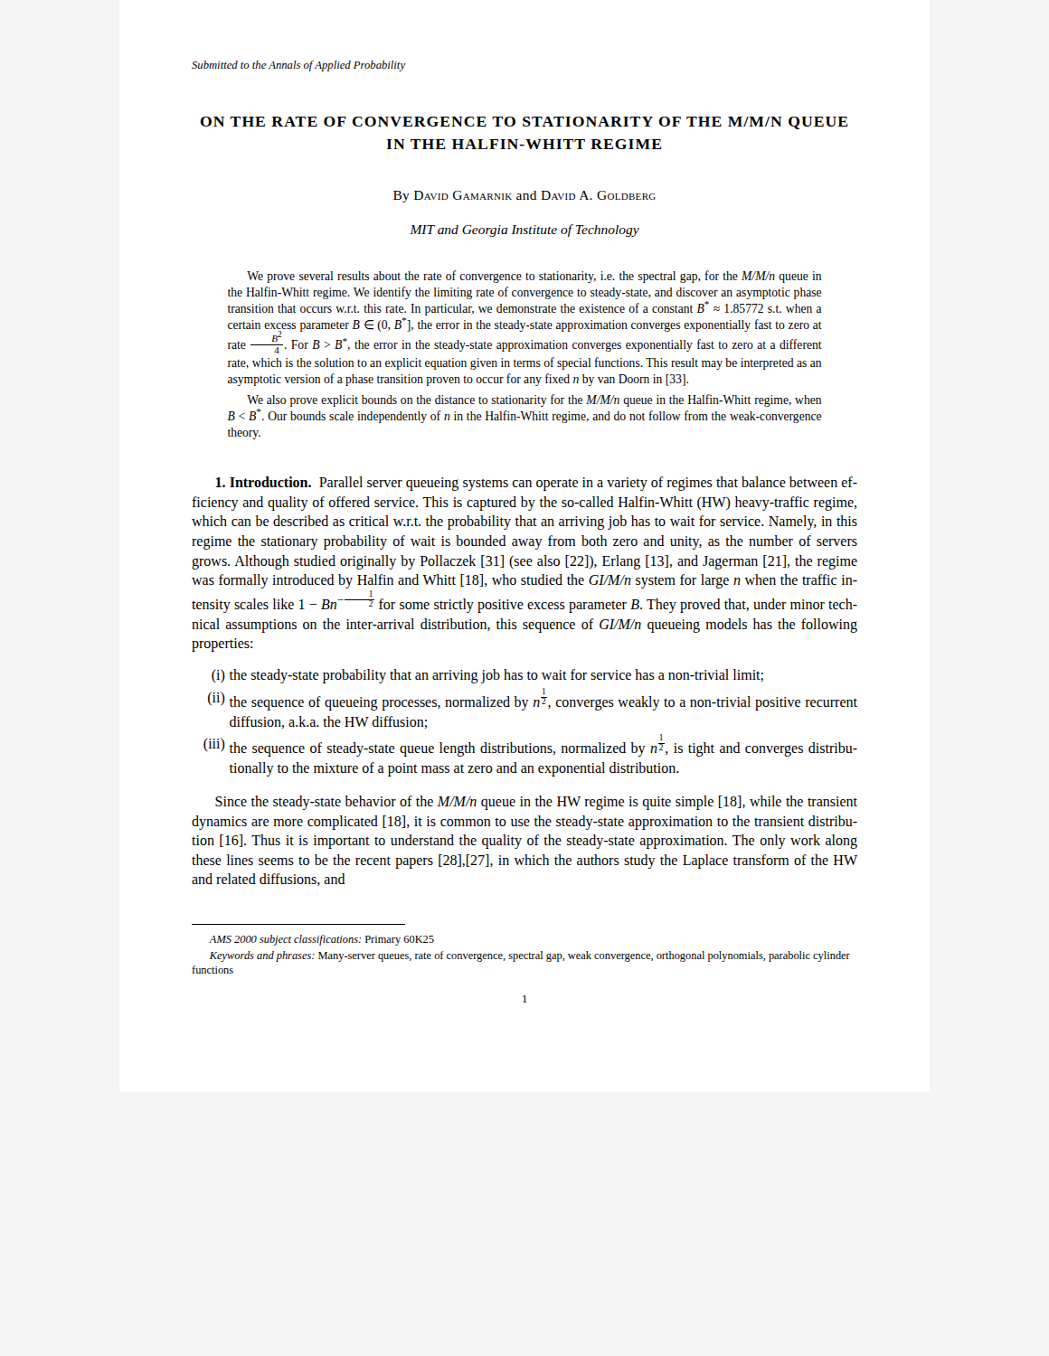Submitted to the Annals of Applied Probability
On the rate of convergence to stationarity of the M/M/n queue in the Halfin-Whitt regime
By David Gamarnik and David A. Goldberg
MIT and Georgia Institute of Technology
We prove several results about the rate of convergence to stationarity, i.e. the spectral gap, for the M/M/n queue in the Halfin-Whitt regime. We identify the limiting rate of convergence to steady-state, and discover an asymptotic phase transition that occurs w.r.t. this rate. In particular, we demonstrate the existence of a constant B* ≈ 1.85772 s.t. when a certain excess parameter B ∈ (0, B*], the error in the steady-state approximation converges exponentially fast to zero at rate B24. For B > B*, the error in the steady-state approximation converges exponentially fast to zero at a different rate, which is the solution to an explicit equation given in terms of special functions. This result may be interpreted as an asymptotic version of a phase transition proven to occur for any fixed n by van Doorn in [33].
We also prove explicit bounds on the distance to stationarity for the M/M/n queue in the Halfin-Whitt regime, when B < B*. Our bounds scale independently of n in the Halfin-Whitt regime, and do not follow from the weak-convergence theory.
1. Introduction. Parallel server queueing systems can operate in a variety of regimes that balance between efficiency and quality of offered service. This is captured by the so-called Halfin-Whitt (HW) heavy-traffic regime, which can be described as critical w.r.t. the probability that an arriving job has to wait for service. Namely, in this regime the stationary probability of wait is bounded away from both zero and unity, as the number of servers grows. Although studied originally by Pollaczek [31] (see also [22]), Erlang [13], and Jagerman [21], the regime was formally introduced by Halfin and Whitt [18], who studied the GI/M/n system for large n when the traffic intensity scales like 1 − Bn−12 for some strictly positive excess parameter B. They proved that, under minor technical assumptions on the inter-arrival distribution, this sequence of GI/M/n queueing models has the following properties:
(i) the steady-state probability that an arriving job has to wait for service has a non-trivial limit;
(ii) the sequence of queueing processes, normalized by n12, converges weakly to a non-trivial positive recurrent diffusion, a.k.a. the HW diffusion;
(iii) the sequence of steady-state queue length distributions, normalized by n12, is tight and converges distributionally to the mixture of a point mass at zero and an exponential distribution.
Since the steady-state behavior of the M/M/n queue in the HW regime is quite simple [18], while the transient dynamics are more complicated [18], it is common to use the steady-state approximation to the transient distribution [16]. Thus it is important to understand the quality of the steady-state approximation. The only work along these lines seems to be the recent papers [28],[27], in which the authors study the Laplace transform of the HW and related diffusions, and
AMS 2000 subject classifications: Primary 60K25
Keywords and phrases: Many-server queues, rate of convergence, spectral gap, weak convergence, orthogonal polynomials, parabolic cylinder functions
1